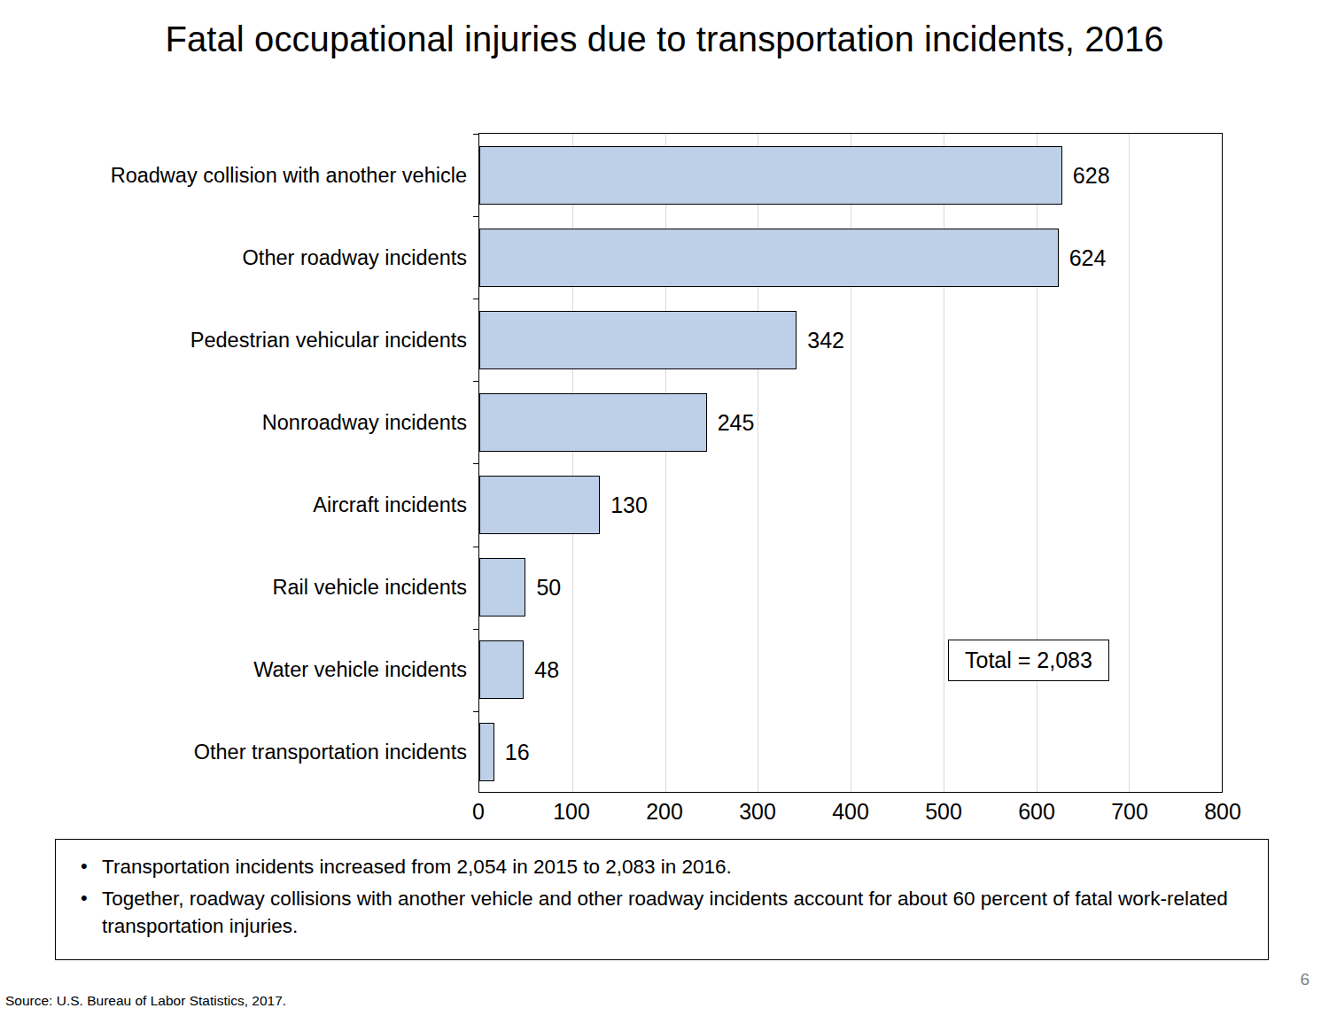Fatal occupational injuries due to transportation incidents, 2016
Roadway collision with another vehicle
628
Other roadway incidents
624
Pedestrian vehicular incidents
342
Nonroadway incidents
245
Aircraft incidents
130
Rail vehicle incidents
50
Water vehicle incidents
48
Other transportation incidents
16
Total = 2,083
0 100 200 300 400 500 600 700 800
Transportation incidents increased from 2,054 in 2015 to 2,083 in 2016.
Together, roadway collisions with another vehicle and other roadway incidents account for about 60 percent of fatal work-related transportation injuries.
Source: U.S. Bureau of Labor Statistics, 2017.
6